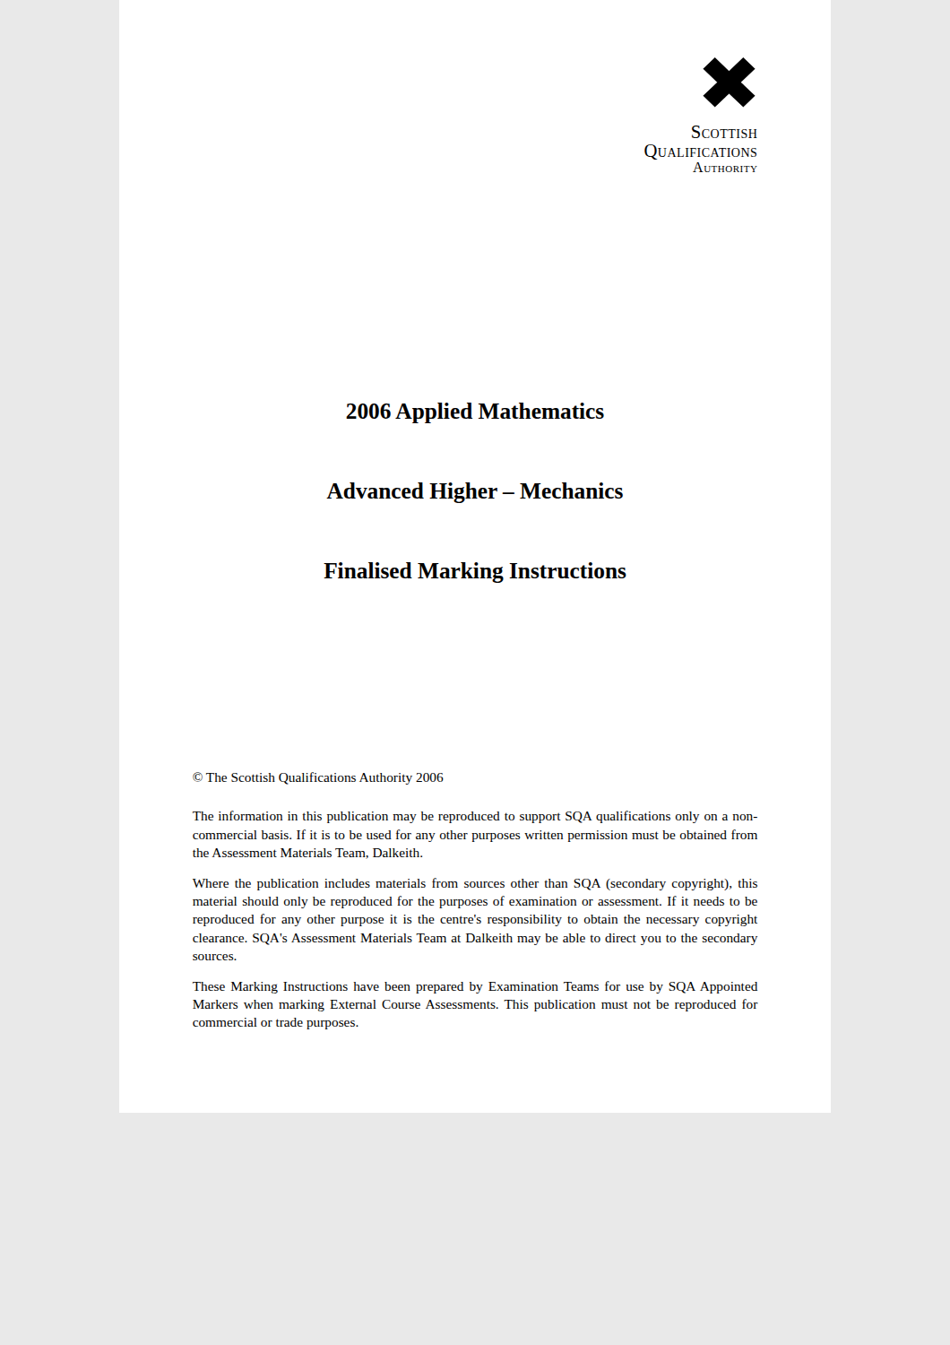✖ Scottish Qualifications Authority
2006 Applied Mathematics
Advanced Higher – Mechanics
Finalised Marking Instructions
© The Scottish Qualifications Authority 2006
The information in this publication may be reproduced to support SQA qualifications only on a non-commercial basis. If it is to be used for any other purposes written permission must be obtained from the Assessment Materials Team, Dalkeith.
Where the publication includes materials from sources other than SQA (secondary copyright), this material should only be reproduced for the purposes of examination or assessment. If it needs to be reproduced for any other purpose it is the centre's responsibility to obtain the necessary copyright clearance. SQA's Assessment Materials Team at Dalkeith may be able to direct you to the secondary sources.
These Marking Instructions have been prepared by Examination Teams for use by SQA Appointed Markers when marking External Course Assessments. This publication must not be reproduced for commercial or trade purposes.